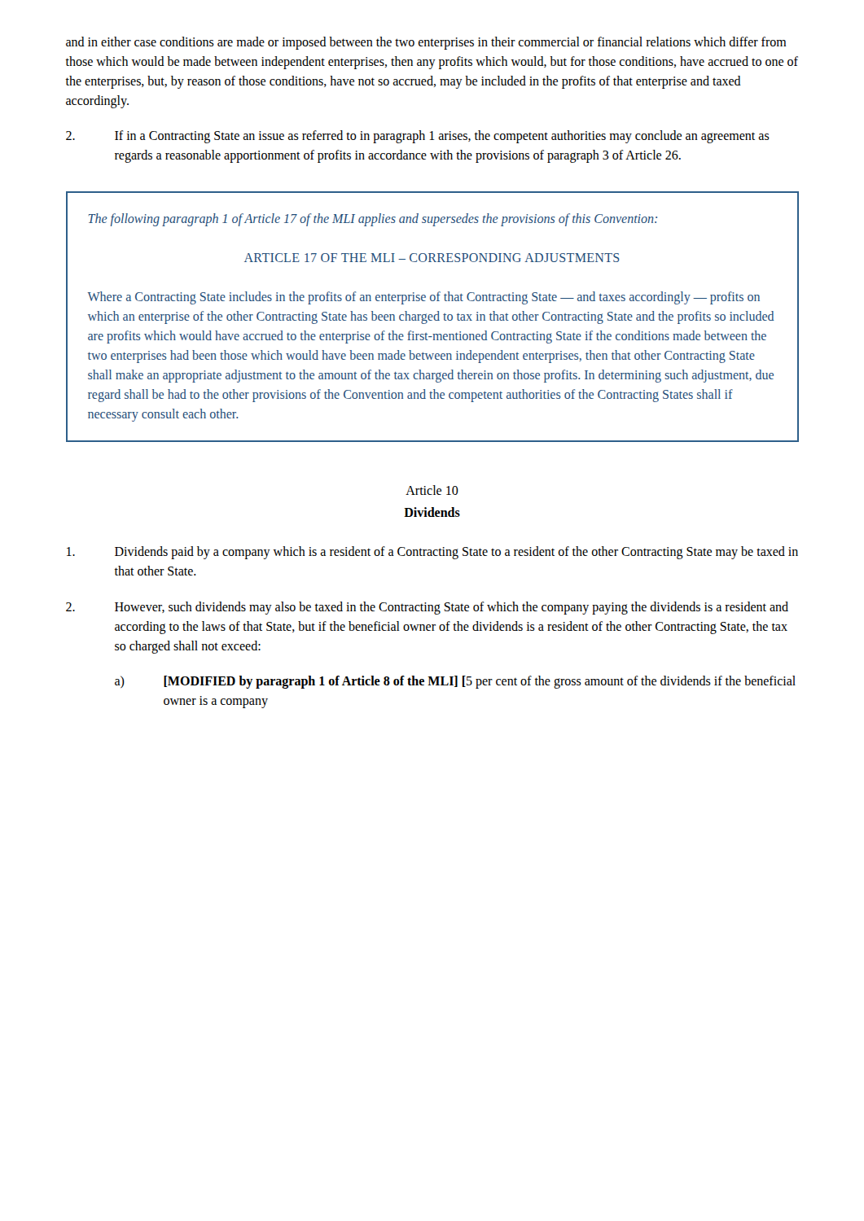and in either case conditions are made or imposed between the two enterprises in their commercial or financial relations which differ from those which would be made between independent enterprises, then any profits which would, but for those conditions, have accrued to one of the enterprises, but, by reason of those conditions, have not so accrued, may be included in the profits of that enterprise and taxed accordingly.
2.
If in a Contracting State an issue as referred to in paragraph 1 arises, the competent authorities may conclude an agreement as regards a reasonable apportionment of profits in accordance with the provisions of paragraph 3 of Article 26.
The following paragraph 1 of Article 17 of the MLI applies and supersedes the provisions of this Convention:
ARTICLE 17 OF THE MLI – CORRESPONDING ADJUSTMENTS
Where a Contracting State includes in the profits of an enterprise of that Contracting State — and taxes accordingly — profits on which an enterprise of the other Contracting State has been charged to tax in that other Contracting State and the profits so included are profits which would have accrued to the enterprise of the first-mentioned Contracting State if the conditions made between the two enterprises had been those which would have been made between independent enterprises, then that other Contracting State shall make an appropriate adjustment to the amount of the tax charged therein on those profits. In determining such adjustment, due regard shall be had to the other provisions of the Convention and the competent authorities of the Contracting States shall if necessary consult each other.
Article 10 Dividends
1.
Dividends paid by a company which is a resident of a Contracting State to a resident of the other Contracting State may be taxed in that other State.
2.
However, such dividends may also be taxed in the Contracting State of which the company paying the dividends is a resident and according to the laws of that State, but if the beneficial owner of the dividends is a resident of the other Contracting State, the tax so charged shall not exceed:
a)
[MODIFIED by paragraph 1 of Article 8 of the MLI] [5 per cent of the gross amount of the dividends if the beneficial owner is a company